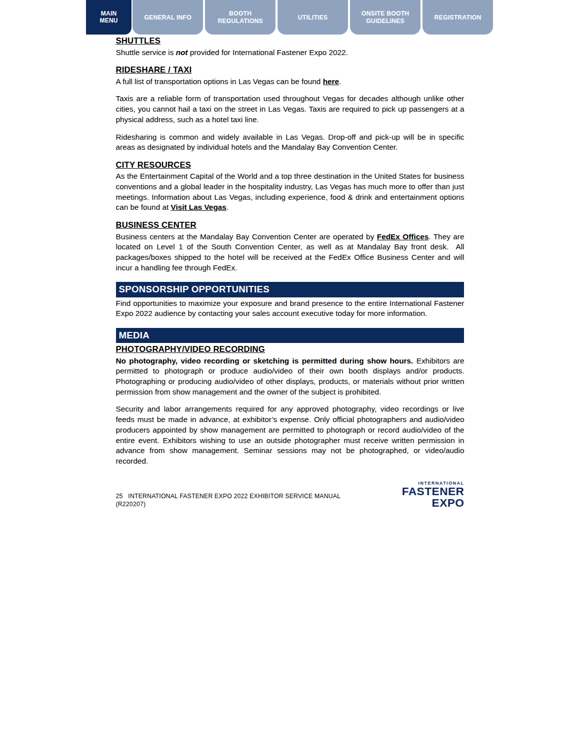MAIN
MENU
GENERAL INFO
BOOTH
REGULATIONS
UTILITIES
ONSITE BOOTH
GUIDELINES
REGISTRATION
SHUTTLES
Shuttle service is not provided for International Fastener Expo 2022.
RIDESHARE / TAXI
A full list of transportation options in Las Vegas can be found here.
Taxis are a reliable form of transportation used throughout Vegas for decades although unlike other cities, you cannot hail a taxi on the street in Las Vegas. Taxis are required to pick up passengers at a physical address, such as a hotel taxi line.
Ridesharing is common and widely available in Las Vegas. Drop-off and pick-up will be in specific areas as designated by individual hotels and the Mandalay Bay Convention Center.
CITY RESOURCES
As the Entertainment Capital of the World and a top three destination in the United States for business conventions and a global leader in the hospitality industry, Las Vegas has much more to offer than just meetings. Information about Las Vegas, including experience, food & drink and entertainment options can be found at Visit Las Vegas.
BUSINESS CENTER
Business centers at the Mandalay Bay Convention Center are operated by FedEx Offices. They are located on Level 1 of the South Convention Center, as well as at Mandalay Bay front desk. All packages/boxes shipped to the hotel will be received at the FedEx Office Business Center and will incur a handling fee through FedEx.
SPONSORSHIP OPPORTUNITIES
Find opportunities to maximize your exposure and brand presence to the entire International Fastener Expo 2022 audience by contacting your sales account executive today for more information.
MEDIA
PHOTOGRAPHY/VIDEO RECORDING
No photography, video recording or sketching is permitted during show hours. Exhibitors are permitted to photograph or produce audio/video of their own booth displays and/or products. Photographing or producing audio/video of other displays, products, or materials without prior written permission from show management and the owner of the subject is prohibited.
Security and labor arrangements required for any approved photography, video recordings or live feeds must be made in advance, at exhibitor’s expense. Only official photographers and audio/video producers appointed by show management are permitted to photograph or record audio/video of the entire event. Exhibitors wishing to use an outside photographer must receive written permission in advance from show management. Seminar sessions may not be photographed, or video/audio recorded.
25 INTERNATIONAL FASTENER EXPO 2022 EXHIBITOR SERVICE MANUAL (R220207)
INTERNATIONAL FASTENER EXPO